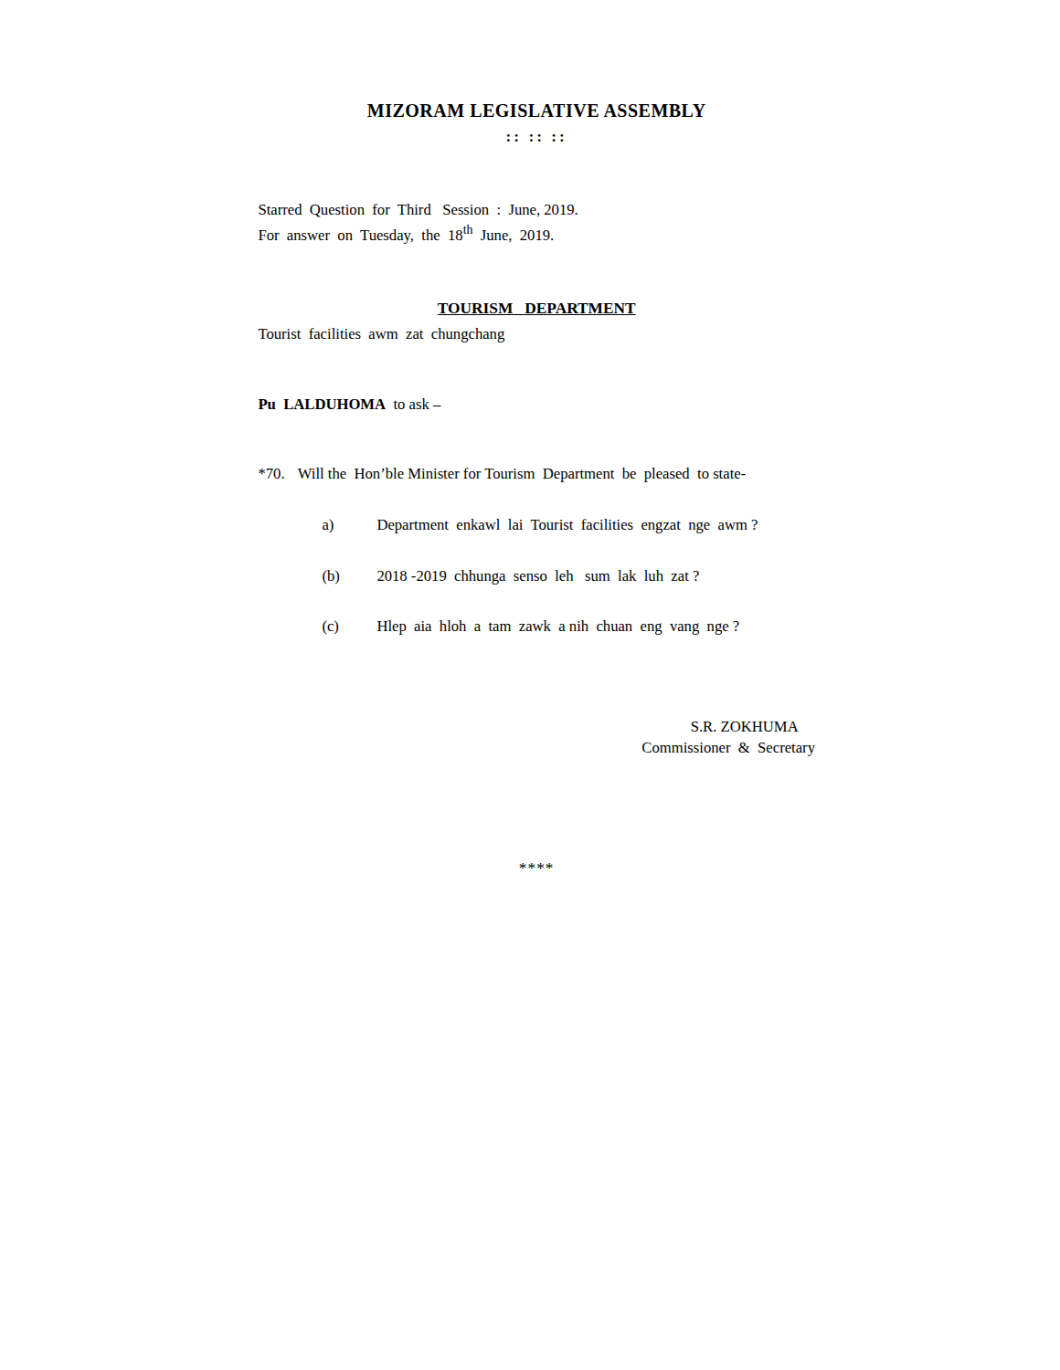MIZORAM LEGISLATIVE ASSEMBLY
:: :: ::
Starred Question for Third Session : June, 2019.
For answer on Tuesday, the 18th June, 2019.
TOURISM DEPARTMENT
Tourist facilities awm zat chungchang
Pu LALDUHOMA to ask –
*70. Will the Hon’ble Minister for Tourism Department be pleased to state-
a) Department enkawl lai Tourist facilities engzat nge awm ?
(b) 2018 -2019 chhunga senso leh sum lak luh zat ?
(c) Hlep aia hloh a tam zawk a nih chuan eng vang nge ?
S.R. ZOKHUMA
Commissioner & Secretary
****